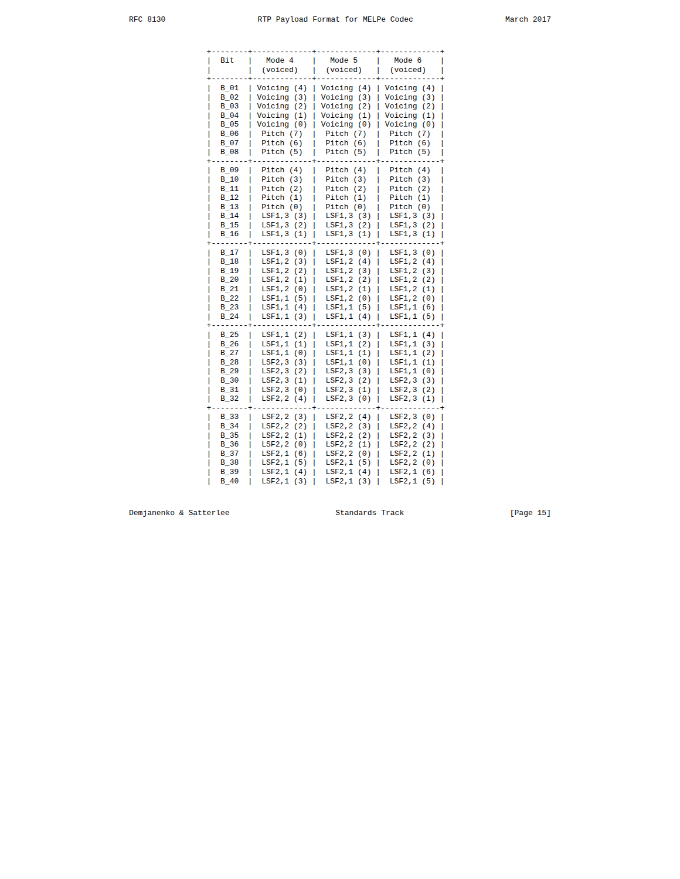RFC 8130 RTP Payload Format for MELPe Codec March 2017
                 +--------+-------------+-------------+-------------+
                 |  Bit   |   Mode 4    |   Mode 5    |   Mode 6    |
                 |        |  (voiced)   |  (voiced)   |  (voiced)   |
                 +--------+-------------+-------------+-------------+
                 |  B_01  | Voicing (4) | Voicing (4) | Voicing (4) |
                 |  B_02  | Voicing (3) | Voicing (3) | Voicing (3) |
                 |  B_03  | Voicing (2) | Voicing (2) | Voicing (2) |
                 |  B_04  | Voicing (1) | Voicing (1) | Voicing (1) |
                 |  B_05  | Voicing (0) | Voicing (0) | Voicing (0) |
                 |  B_06  |  Pitch (7)  |  Pitch (7)  |  Pitch (7)  |
                 |  B_07  |  Pitch (6)  |  Pitch (6)  |  Pitch (6)  |
                 |  B_08  |  Pitch (5)  |  Pitch (5)  |  Pitch (5)  |
                 +--------+-------------+-------------+-------------+
                 |  B_09  |  Pitch (4)  |  Pitch (4)  |  Pitch (4)  |
                 |  B_10  |  Pitch (3)  |  Pitch (3)  |  Pitch (3)  |
                 |  B_11  |  Pitch (2)  |  Pitch (2)  |  Pitch (2)  |
                 |  B_12  |  Pitch (1)  |  Pitch (1)  |  Pitch (1)  |
                 |  B_13  |  Pitch (0)  |  Pitch (0)  |  Pitch (0)  |
                 |  B_14  |  LSF1,3 (3) |  LSF1,3 (3) |  LSF1,3 (3) |
                 |  B_15  |  LSF1,3 (2) |  LSF1,3 (2) |  LSF1,3 (2) |
                 |  B_16  |  LSF1,3 (1) |  LSF1,3 (1) |  LSF1,3 (1) |
                 +--------+-------------+-------------+-------------+
                 |  B_17  |  LSF1,3 (0) |  LSF1,3 (0) |  LSF1,3 (0) |
                 |  B_18  |  LSF1,2 (3) |  LSF1,2 (4) |  LSF1,2 (4) |
                 |  B_19  |  LSF1,2 (2) |  LSF1,2 (3) |  LSF1,2 (3) |
                 |  B_20  |  LSF1,2 (1) |  LSF1,2 (2) |  LSF1,2 (2) |
                 |  B_21  |  LSF1,2 (0) |  LSF1,2 (1) |  LSF1,2 (1) |
                 |  B_22  |  LSF1,1 (5) |  LSF1,2 (0) |  LSF1,2 (0) |
                 |  B_23  |  LSF1,1 (4) |  LSF1,1 (5) |  LSF1,1 (6) |
                 |  B_24  |  LSF1,1 (3) |  LSF1,1 (4) |  LSF1,1 (5) |
                 +--------+-------------+-------------+-------------+
                 |  B_25  |  LSF1,1 (2) |  LSF1,1 (3) |  LSF1,1 (4) |
                 |  B_26  |  LSF1,1 (1) |  LSF1,1 (2) |  LSF1,1 (3) |
                 |  B_27  |  LSF1,1 (0) |  LSF1,1 (1) |  LSF1,1 (2) |
                 |  B_28  |  LSF2,3 (3) |  LSF1,1 (0) |  LSF1,1 (1) |
                 |  B_29  |  LSF2,3 (2) |  LSF2,3 (3) |  LSF1,1 (0) |
                 |  B_30  |  LSF2,3 (1) |  LSF2,3 (2) |  LSF2,3 (3) |
                 |  B_31  |  LSF2,3 (0) |  LSF2,3 (1) |  LSF2,3 (2) |
                 |  B_32  |  LSF2,2 (4) |  LSF2,3 (0) |  LSF2,3 (1) |
                 +--------+-------------+-------------+-------------+
                 |  B_33  |  LSF2,2 (3) |  LSF2,2 (4) |  LSF2,3 (0) |
                 |  B_34  |  LSF2,2 (2) |  LSF2,2 (3) |  LSF2,2 (4) |
                 |  B_35  |  LSF2,2 (1) |  LSF2,2 (2) |  LSF2,2 (3) |
                 |  B_36  |  LSF2,2 (0) |  LSF2,2 (1) |  LSF2,2 (2) |
                 |  B_37  |  LSF2,1 (6) |  LSF2,2 (0) |  LSF2,2 (1) |
                 |  B_38  |  LSF2,1 (5) |  LSF2,1 (5) |  LSF2,2 (0) |
                 |  B_39  |  LSF2,1 (4) |  LSF2,1 (4) |  LSF2,1 (6) |
                 |  B_40  |  LSF2,1 (3) |  LSF2,1 (3) |  LSF2,1 (5) |
Demjanenko & Satterlee Standards Track [Page 15]